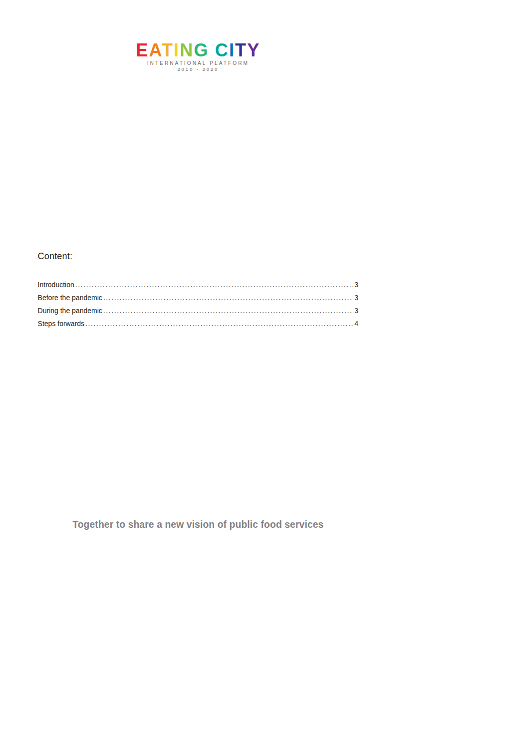EATING CITY
INTERNATIONAL PLATFORM
2010 - 2020
Content:
Introduction .................................................................................................................................. 3
Before the pandemic .................................................................................................................. 3
During the pandemic .................................................................................................................. 3
Steps forwards ....................................................................................................................... 4
Together to share a new vision of public food services